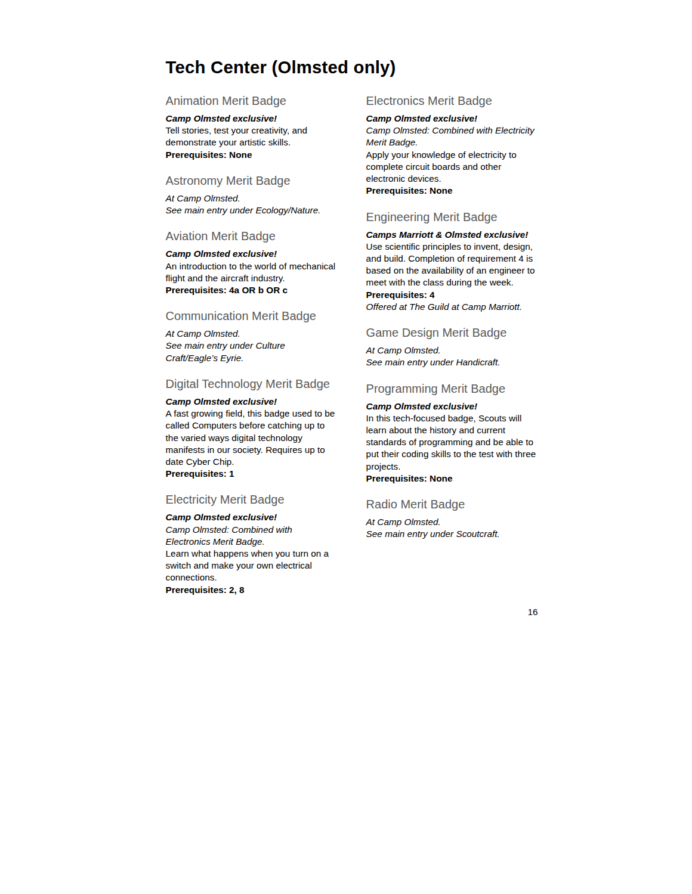Tech Center (Olmsted only)
Animation Merit Badge
Camp Olmsted exclusive!
Tell stories, test your creativity, and demonstrate your artistic skills.
Prerequisites: None
Astronomy Merit Badge
At Camp Olmsted.
See main entry under Ecology/Nature.
Aviation Merit Badge
Camp Olmsted exclusive!
An introduction to the world of mechanical flight and the aircraft industry.
Prerequisites: 4a OR b OR c
Communication Merit Badge
At Camp Olmsted.
See main entry under Culture Craft/Eagle’s Eyrie.
Digital Technology Merit Badge
Camp Olmsted exclusive!
A fast growing field, this badge used to be called Computers before catching up to the varied ways digital technology manifests in our society. Requires up to date Cyber Chip.
Prerequisites: 1
Electricity Merit Badge
Camp Olmsted exclusive!
Camp Olmsted: Combined with Electronics Merit Badge.
Learn what happens when you turn on a switch and make your own electrical connections.
Prerequisites: 2, 8
Electronics Merit Badge
Camp Olmsted exclusive!
Camp Olmsted: Combined with Electricity Merit Badge.
Apply your knowledge of electricity to complete circuit boards and other electronic devices.
Prerequisites: None
Engineering Merit Badge
Camps Marriott & Olmsted exclusive!
Use scientific principles to invent, design, and build. Completion of requirement 4 is based on the availability of an engineer to meet with the class during the week.
Prerequisites: 4
Offered at The Guild at Camp Marriott.
Game Design Merit Badge
At Camp Olmsted.
See main entry under Handicraft.
Programming Merit Badge
Camp Olmsted exclusive!
In this tech-focused badge, Scouts will learn about the history and current standards of programming and be able to put their coding skills to the test with three projects.
Prerequisites: None
Radio Merit Badge
At Camp Olmsted.
See main entry under Scoutcraft.
16